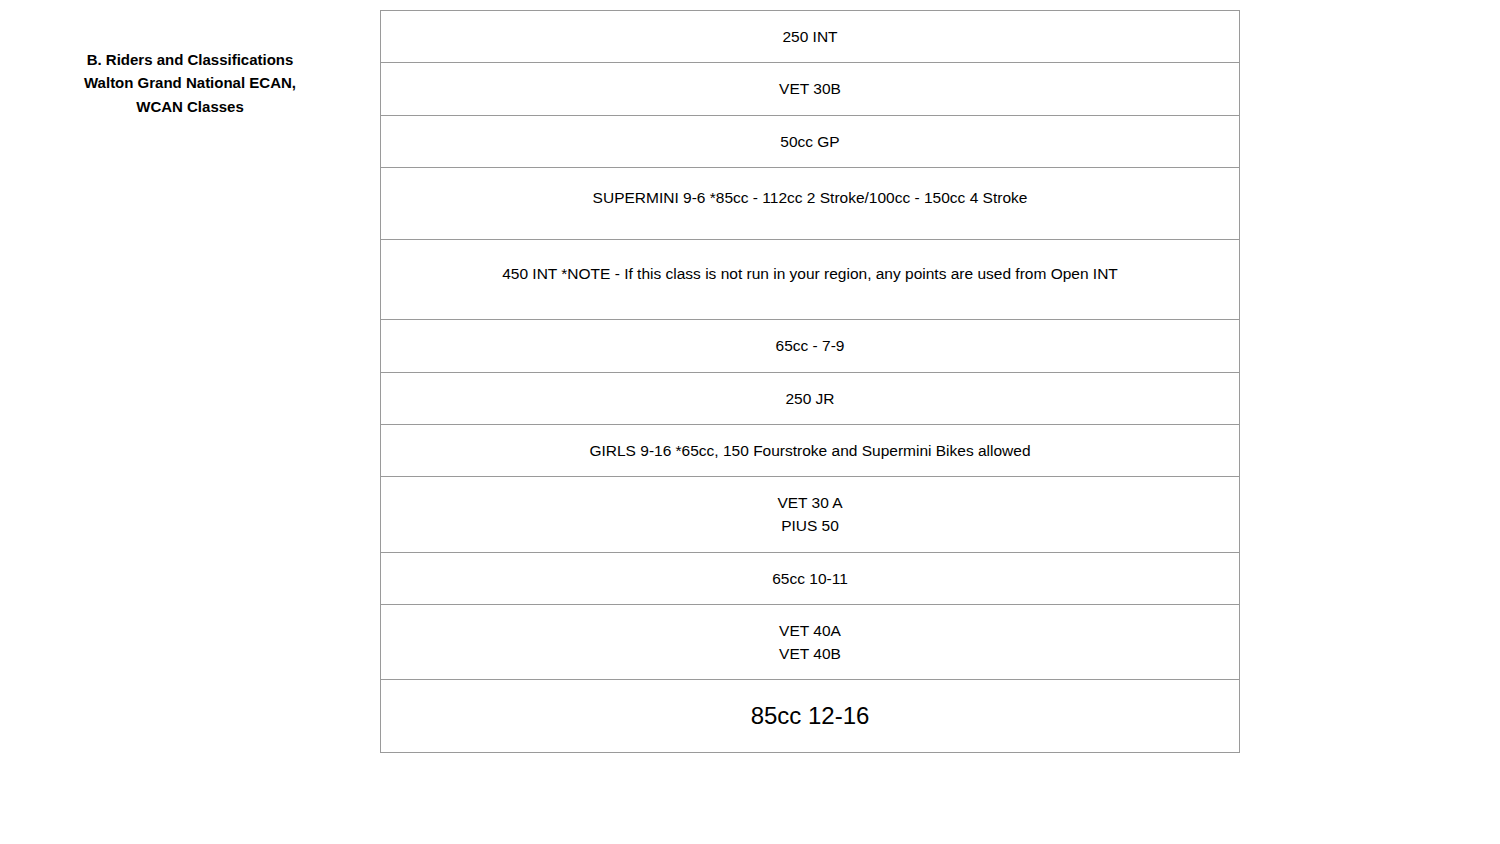B. Riders and Classifications
Walton Grand National ECAN,
WCAN Classes
| 250 INT |
| VET 30B |
| 50cc GP |
| SUPERMINI 9-6 *85cc - 112cc 2 Stroke/100cc - 150cc 4 Stroke |
| 450 INT *NOTE - If this class is not run in your region, any points are used from Open INT |
| 65cc - 7-9 |
| 250 JR |
| GIRLS 9-16 *65cc, 150 Fourstroke and Supermini Bikes allowed |
| VET 30 A PIUS 50 |
| 65cc 10-11 |
| VET 40A VET 40B |
| 85cc 12-16 |